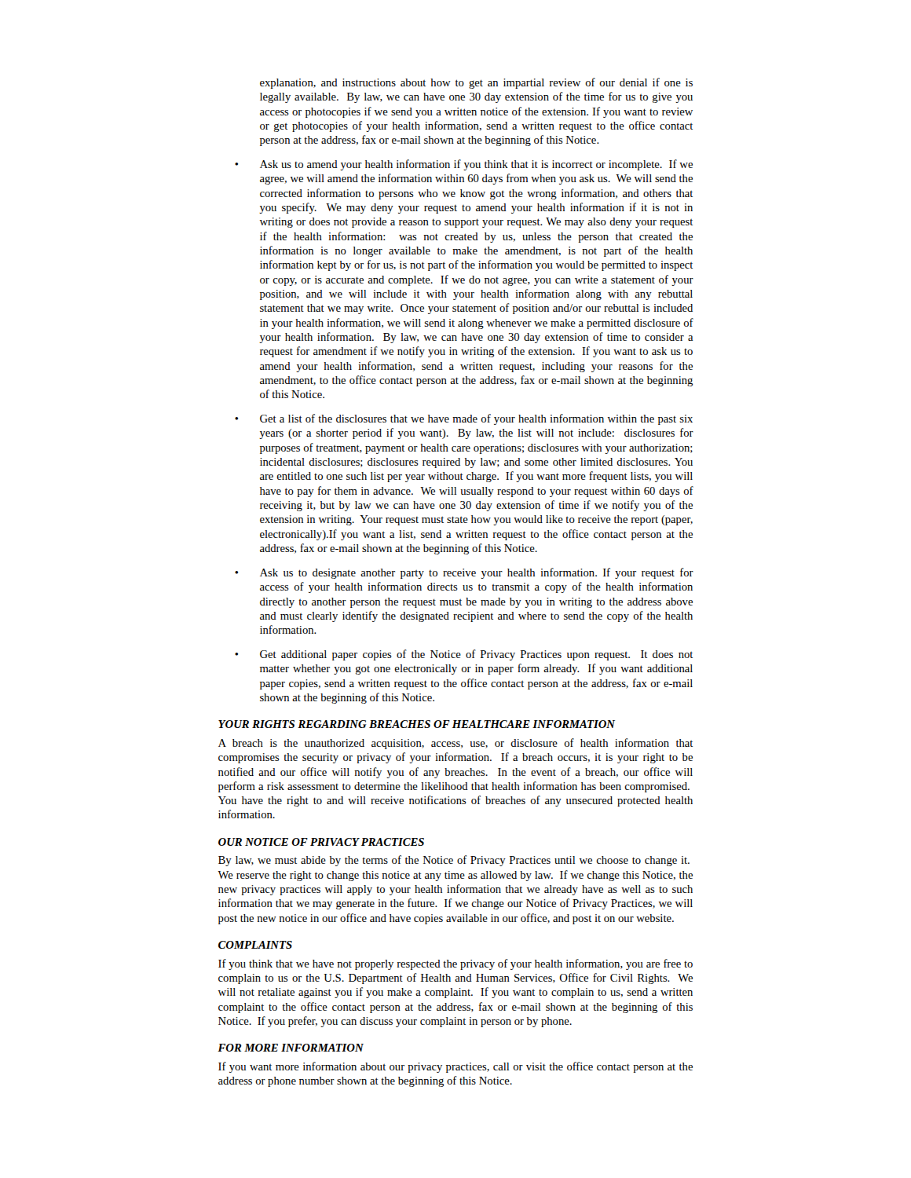explanation, and instructions about how to get an impartial review of our denial if one is legally available. By law, we can have one 30 day extension of the time for us to give you access or photocopies if we send you a written notice of the extension. If you want to review or get photocopies of your health information, send a written request to the office contact person at the address, fax or e-mail shown at the beginning of this Notice.
Ask us to amend your health information if you think that it is incorrect or incomplete. If we agree, we will amend the information within 60 days from when you ask us. We will send the corrected information to persons who we know got the wrong information, and others that you specify. We may deny your request to amend your health information if it is not in writing or does not provide a reason to support your request. We may also deny your request if the health information: was not created by us, unless the person that created the information is no longer available to make the amendment, is not part of the health information kept by or for us, is not part of the information you would be permitted to inspect or copy, or is accurate and complete. If we do not agree, you can write a statement of your position, and we will include it with your health information along with any rebuttal statement that we may write. Once your statement of position and/or our rebuttal is included in your health information, we will send it along whenever we make a permitted disclosure of your health information. By law, we can have one 30 day extension of time to consider a request for amendment if we notify you in writing of the extension. If you want to ask us to amend your health information, send a written request, including your reasons for the amendment, to the office contact person at the address, fax or e-mail shown at the beginning of this Notice.
Get a list of the disclosures that we have made of your health information within the past six years (or a shorter period if you want). By law, the list will not include: disclosures for purposes of treatment, payment or health care operations; disclosures with your authorization; incidental disclosures; disclosures required by law; and some other limited disclosures. You are entitled to one such list per year without charge. If you want more frequent lists, you will have to pay for them in advance. We will usually respond to your request within 60 days of receiving it, but by law we can have one 30 day extension of time if we notify you of the extension in writing. Your request must state how you would like to receive the report (paper, electronically).If you want a list, send a written request to the office contact person at the address, fax or e-mail shown at the beginning of this Notice.
Ask us to designate another party to receive your health information. If your request for access of your health information directs us to transmit a copy of the health information directly to another person the request must be made by you in writing to the address above and must clearly identify the designated recipient and where to send the copy of the health information.
Get additional paper copies of the Notice of Privacy Practices upon request. It does not matter whether you got one electronically or in paper form already. If you want additional paper copies, send a written request to the office contact person at the address, fax or e-mail shown at the beginning of this Notice.
YOUR RIGHTS REGARDING BREACHES OF HEALTHCARE INFORMATION
A breach is the unauthorized acquisition, access, use, or disclosure of health information that compromises the security or privacy of your information. If a breach occurs, it is your right to be notified and our office will notify you of any breaches. In the event of a breach, our office will perform a risk assessment to determine the likelihood that health information has been compromised. You have the right to and will receive notifications of breaches of any unsecured protected health information.
OUR NOTICE OF PRIVACY PRACTICES
By law, we must abide by the terms of the Notice of Privacy Practices until we choose to change it. We reserve the right to change this notice at any time as allowed by law. If we change this Notice, the new privacy practices will apply to your health information that we already have as well as to such information that we may generate in the future. If we change our Notice of Privacy Practices, we will post the new notice in our office and have copies available in our office, and post it on our website.
COMPLAINTS
If you think that we have not properly respected the privacy of your health information, you are free to complain to us or the U.S. Department of Health and Human Services, Office for Civil Rights. We will not retaliate against you if you make a complaint. If you want to complain to us, send a written complaint to the office contact person at the address, fax or e-mail shown at the beginning of this Notice. If you prefer, you can discuss your complaint in person or by phone.
FOR MORE INFORMATION
If you want more information about our privacy practices, call or visit the office contact person at the address or phone number shown at the beginning of this Notice.